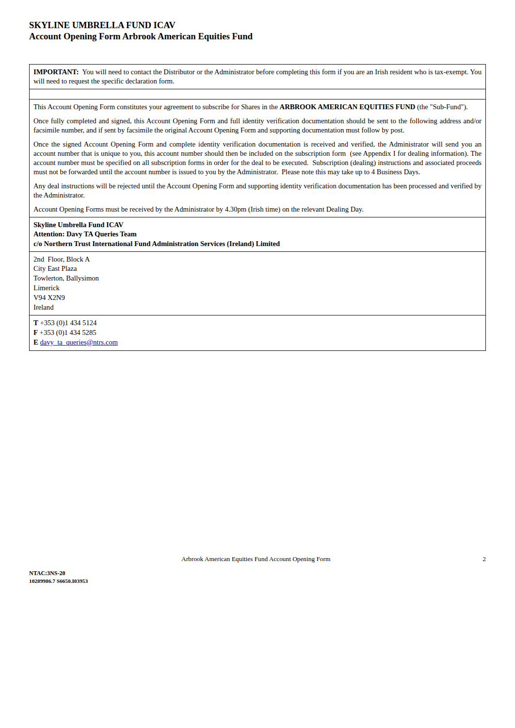SKYLINE UMBRELLA FUND ICAV
Account Opening Form Arbrook American Equities Fund
| IMPORTANT: You will need to contact the Distributor or the Administrator before completing this form if you are an Irish resident who is tax-exempt. You will need to request the specific declaration form. |
| This Account Opening Form constitutes your agreement to subscribe for Shares in the ARBROOK AMERICAN EQUITIES FUND (the "Sub-Fund"). Once fully completed and signed, this Account Opening Form and full identity verification documentation should be sent to the following address and/or facsimile number, and if sent by facsimile the original Account Opening Form and supporting documentation must follow by post. Once the signed Account Opening Form and complete identity verification documentation is received and verified, the Administrator will send you an account number that is unique to you, this account number should then be included on the subscription form (see Appendix I for dealing information). The account number must be specified on all subscription forms in order for the deal to be executed. Subscription (dealing) instructions and associated proceeds must not be forwarded until the account number is issued to you by the Administrator. Please note this may take up to 4 Business Days. Any deal instructions will be rejected until the Account Opening Form and supporting identity verification documentation has been processed and verified by the Administrator. Account Opening Forms must be received by the Administrator by 4.30pm (Irish time) on the relevant Dealing Day. |
| Skyline Umbrella Fund ICAV Attention: Davy TA Queries Team c/o Northern Trust International Fund Administration Services (Ireland) Limited |
| 2nd Floor, Block A City East Plaza Towlerton, Ballysimon Limerick V94 X2N9 Ireland |
| T +353 (0)1 434 5124 F +353 (0)1 434 5285 E davy_ta_queries@ntrs.com |
Arbrook American Equities Fund Account Opening Form 2
NTAC:3NS-20
10289986.7 S6650.I03953